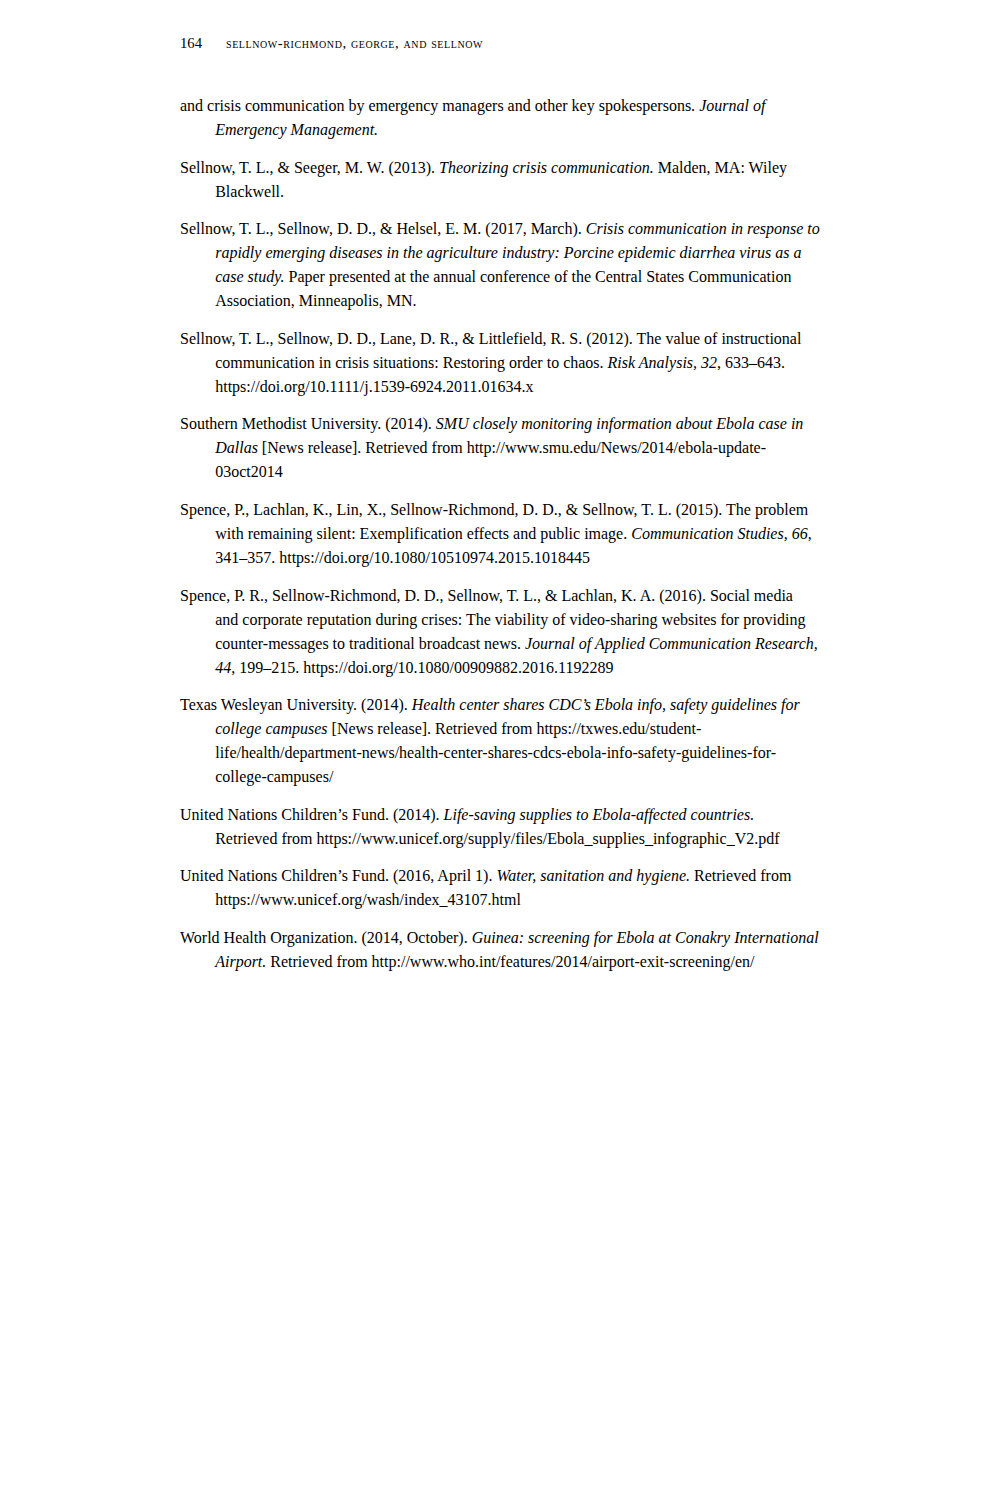164 sellnow-richmond, george, and sellnow
and crisis communication by emergency managers and other key spokespersons. Journal of Emergency Management.
Sellnow, T. L., & Seeger, M. W. (2013). Theorizing crisis communication. Malden, MA: Wiley Blackwell.
Sellnow, T. L., Sellnow, D. D., & Helsel, E. M. (2017, March). Crisis communication in response to rapidly emerging diseases in the agriculture industry: Porcine epidemic diarrhea virus as a case study. Paper presented at the annual conference of the Central States Communication Association, Minneapolis, MN.
Sellnow, T. L., Sellnow, D. D., Lane, D. R., & Littlefield, R. S. (2012). The value of instructional communication in crisis situations: Restoring order to chaos. Risk Analysis, 32, 633–643. https://doi.org/10.1111/j.1539-6924.2011.01634.x
Southern Methodist University. (2014). SMU closely monitoring information about Ebola case in Dallas [News release]. Retrieved from http://www.smu.edu/News/2014/ebola-update-03oct2014
Spence, P., Lachlan, K., Lin, X., Sellnow-Richmond, D. D., & Sellnow, T. L. (2015). The problem with remaining silent: Exemplification effects and public image. Communication Studies, 66, 341–357. https://doi.org/10.1080/10510974.2015.1018445
Spence, P. R., Sellnow-Richmond, D. D., Sellnow, T. L., & Lachlan, K. A. (2016). Social media and corporate reputation during crises: The viability of video-sharing websites for providing counter-messages to traditional broadcast news. Journal of Applied Communication Research, 44, 199–215. https://doi.org/10.1080/00909882.2016.1192289
Texas Wesleyan University. (2014). Health center shares CDC’s Ebola info, safety guidelines for college campuses [News release]. Retrieved from https://txwes.edu/student-life/health/department-news/health-center-shares-cdcs-ebola-info-safety-guidelines-for-college-campuses/
United Nations Children’s Fund. (2014). Life-saving supplies to Ebola-affected countries. Retrieved from https://www.unicef.org/supply/files/Ebola_supplies_infographic_V2.pdf
United Nations Children’s Fund. (2016, April 1). Water, sanitation and hygiene. Retrieved from https://www.unicef.org/wash/index_43107.html
World Health Organization. (2014, October). Guinea: screening for Ebola at Conakry International Airport. Retrieved from http://www.who.int/features/2014/airport-exit-screening/en/